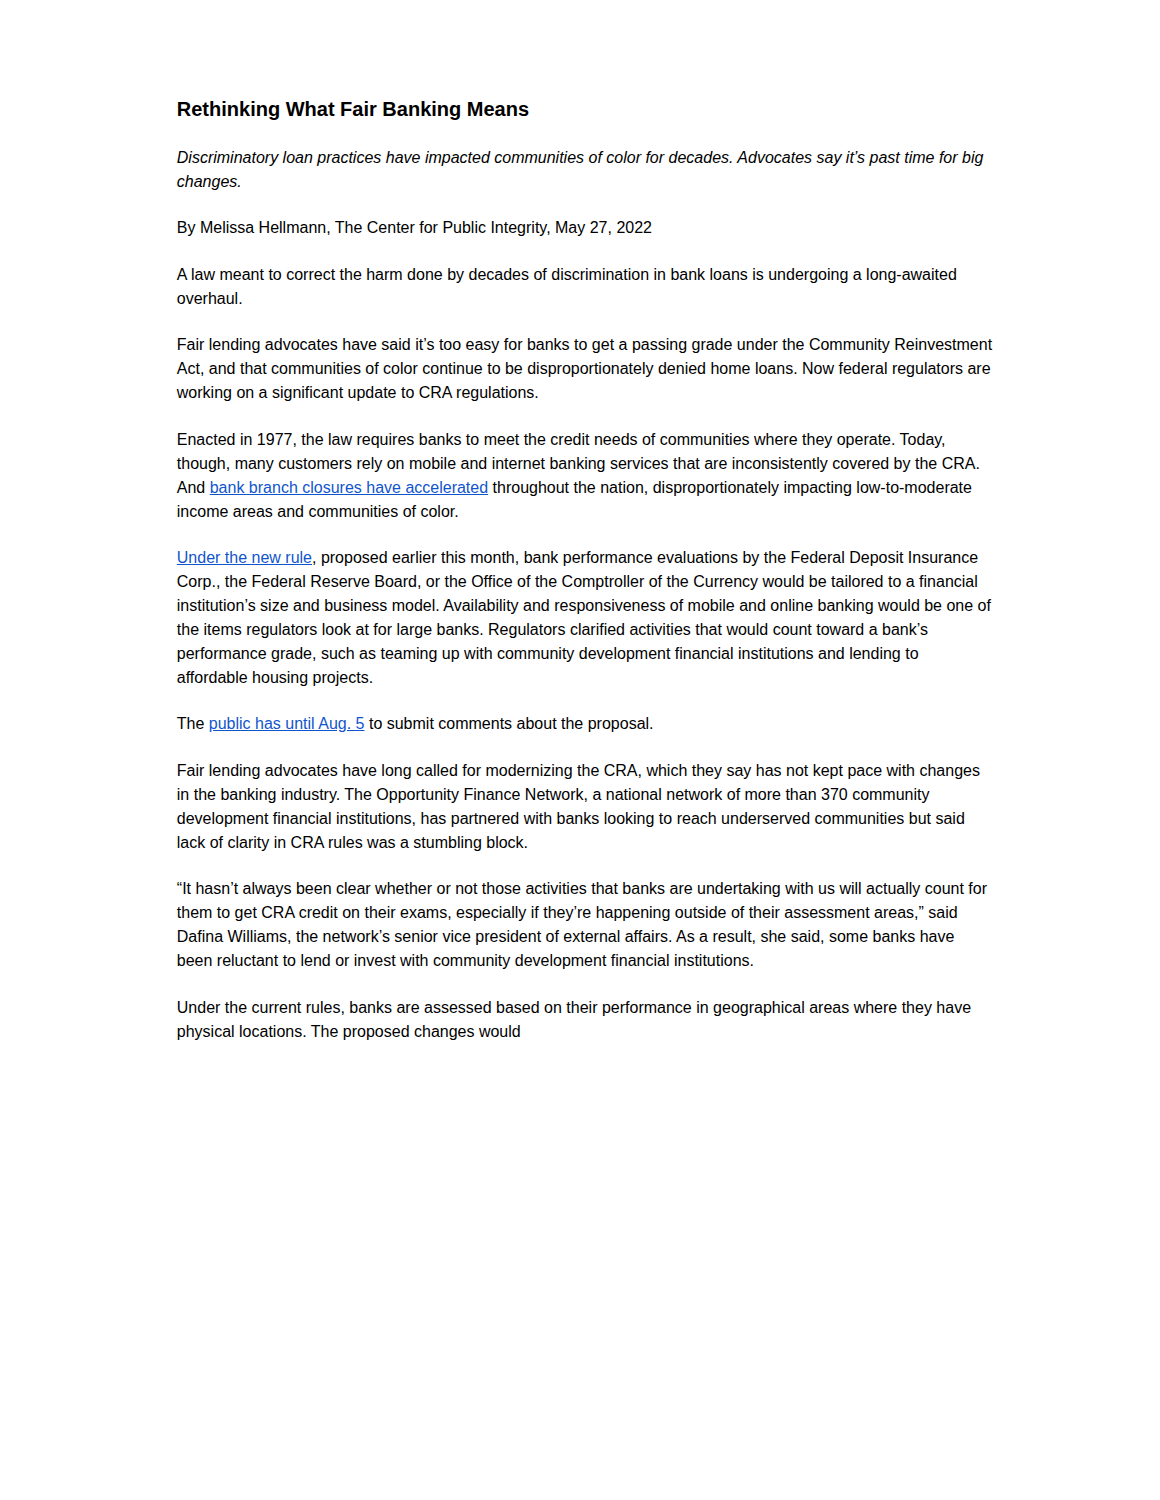Rethinking What Fair Banking Means
Discriminatory loan practices have impacted communities of color for decades. Advocates say it’s past time for big changes.
By Melissa Hellmann, The Center for Public Integrity, May 27, 2022
A law meant to correct the harm done by decades of discrimination in bank loans is undergoing a long-awaited overhaul.
Fair lending advocates have said it’s too easy for banks to get a passing grade under the Community Reinvestment Act, and that communities of color continue to be disproportionately denied home loans. Now federal regulators are working on a significant update to CRA regulations.
Enacted in 1977, the law requires banks to meet the credit needs of communities where they operate. Today, though, many customers rely on mobile and internet banking services that are inconsistently covered by the CRA. And bank branch closures have accelerated throughout the nation, disproportionately impacting low-to-moderate income areas and communities of color.
Under the new rule, proposed earlier this month, bank performance evaluations by the Federal Deposit Insurance Corp., the Federal Reserve Board, or the Office of the Comptroller of the Currency would be tailored to a financial institution’s size and business model. Availability and responsiveness of mobile and online banking would be one of the items regulators look at for large banks. Regulators clarified activities that would count toward a bank’s performance grade, such as teaming up with community development financial institutions and lending to affordable housing projects.
The public has until Aug. 5 to submit comments about the proposal.
Fair lending advocates have long called for modernizing the CRA, which they say has not kept pace with changes in the banking industry. The Opportunity Finance Network, a national network of more than 370 community development financial institutions, has partnered with banks looking to reach underserved communities but said lack of clarity in CRA rules was a stumbling block.
“It hasn’t always been clear whether or not those activities that banks are undertaking with us will actually count for them to get CRA credit on their exams, especially if they’re happening outside of their assessment areas,” said Dafina Williams, the network’s senior vice president of external affairs. As a result, she said, some banks have been reluctant to lend or invest with community development financial institutions.
Under the current rules, banks are assessed based on their performance in geographical areas where they have physical locations. The proposed changes would